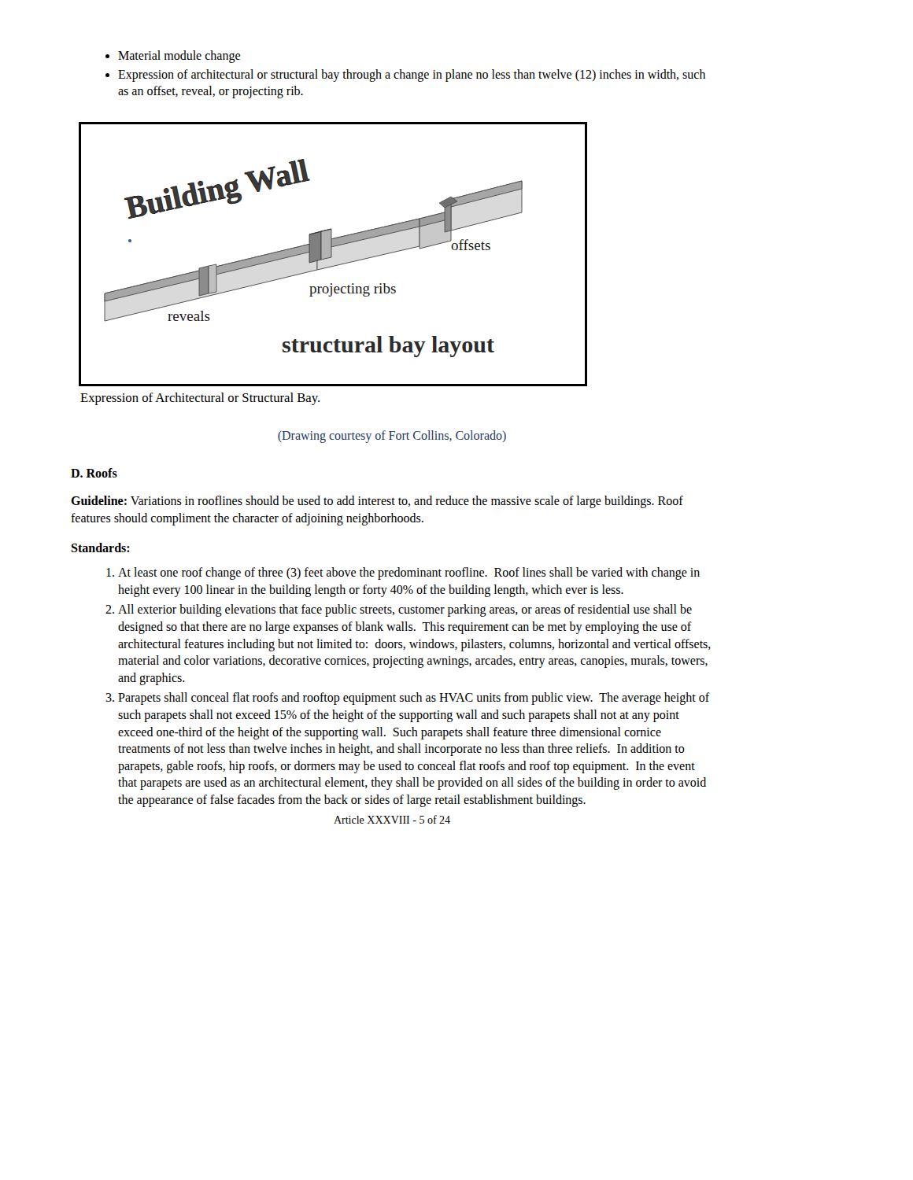Material module change
Expression of architectural or structural bay through a change in plane no less than twelve (12) inches in width, such as an offset, reveal, or projecting rib.
Building Wall offsets projecting ribs reveals structural bay layout
Expression of Architectural or Structural Bay.
(Drawing courtesy of Fort Collins, Colorado)
D. Roofs
Guideline: Variations in rooflines should be used to add interest to, and reduce the massive scale of large buildings. Roof features should compliment the character of adjoining neighborhoods.
Standards:
At least one roof change of three (3) feet above the predominant roofline. Roof lines shall be varied with change in height every 100 linear in the building length or forty 40% of the building length, which ever is less.
All exterior building elevations that face public streets, customer parking areas, or areas of residential use shall be designed so that there are no large expanses of blank walls. This requirement can be met by employing the use of architectural features including but not limited to: doors, windows, pilasters, columns, horizontal and vertical offsets, material and color variations, decorative cornices, projecting awnings, arcades, entry areas, canopies, murals, towers, and graphics.
Parapets shall conceal flat roofs and rooftop equipment such as HVAC units from public view. The average height of such parapets shall not exceed 15% of the height of the supporting wall and such parapets shall not at any point exceed one-third of the height of the supporting wall. Such parapets shall feature three dimensional cornice treatments of not less than twelve inches in height, and shall incorporate no less than three reliefs. In addition to parapets, gable roofs, hip roofs, or dormers may be used to conceal flat roofs and roof top equipment. In the event that parapets are used as an architectural element, they shall be provided on all sides of the building in order to avoid the appearance of false facades from the back or sides of large retail establishment buildings.
Article XXXVIII - 5 of 24